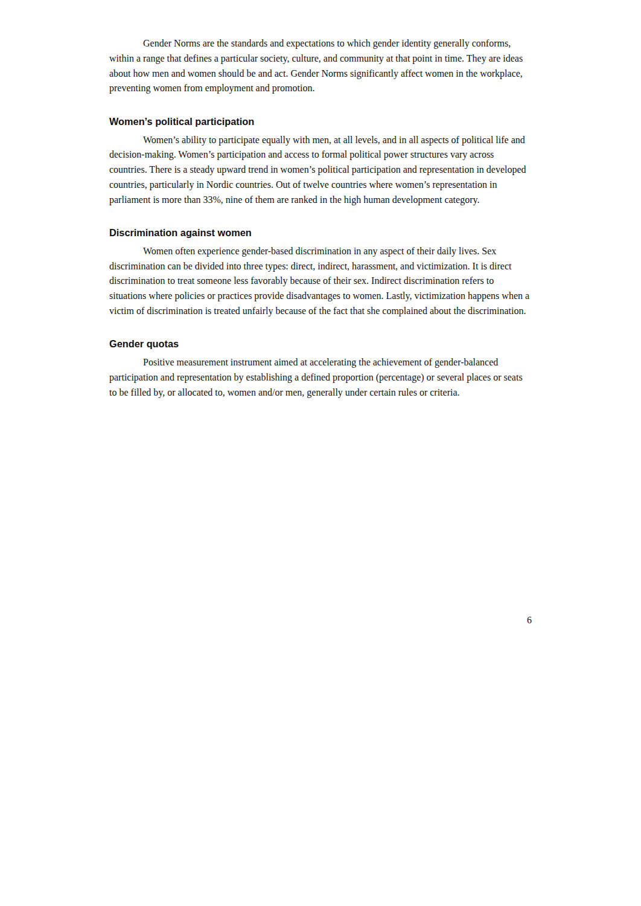Gender Norms are the standards and expectations to which gender identity generally conforms, within a range that defines a particular society, culture, and community at that point in time. They are ideas about how men and women should be and act. Gender Norms significantly affect women in the workplace, preventing women from employment and promotion.
Women’s political participation
Women’s ability to participate equally with men, at all levels, and in all aspects of political life and decision-making. Women’s participation and access to formal political power structures vary across countries. There is a steady upward trend in women’s political participation and representation in developed countries, particularly in Nordic countries. Out of twelve countries where women’s representation in parliament is more than 33%, nine of them are ranked in the high human development category.
Discrimination against women
Women often experience gender-based discrimination in any aspect of their daily lives. Sex discrimination can be divided into three types: direct, indirect, harassment, and victimization. It is direct discrimination to treat someone less favorably because of their sex. Indirect discrimination refers to situations where policies or practices provide disadvantages to women. Lastly, victimization happens when a victim of discrimination is treated unfairly because of the fact that she complained about the discrimination.
Gender quotas
Positive measurement instrument aimed at accelerating the achievement of gender-balanced participation and representation by establishing a defined proportion (percentage) or several places or seats to be filled by, or allocated to, women and/or men, generally under certain rules or criteria.
6